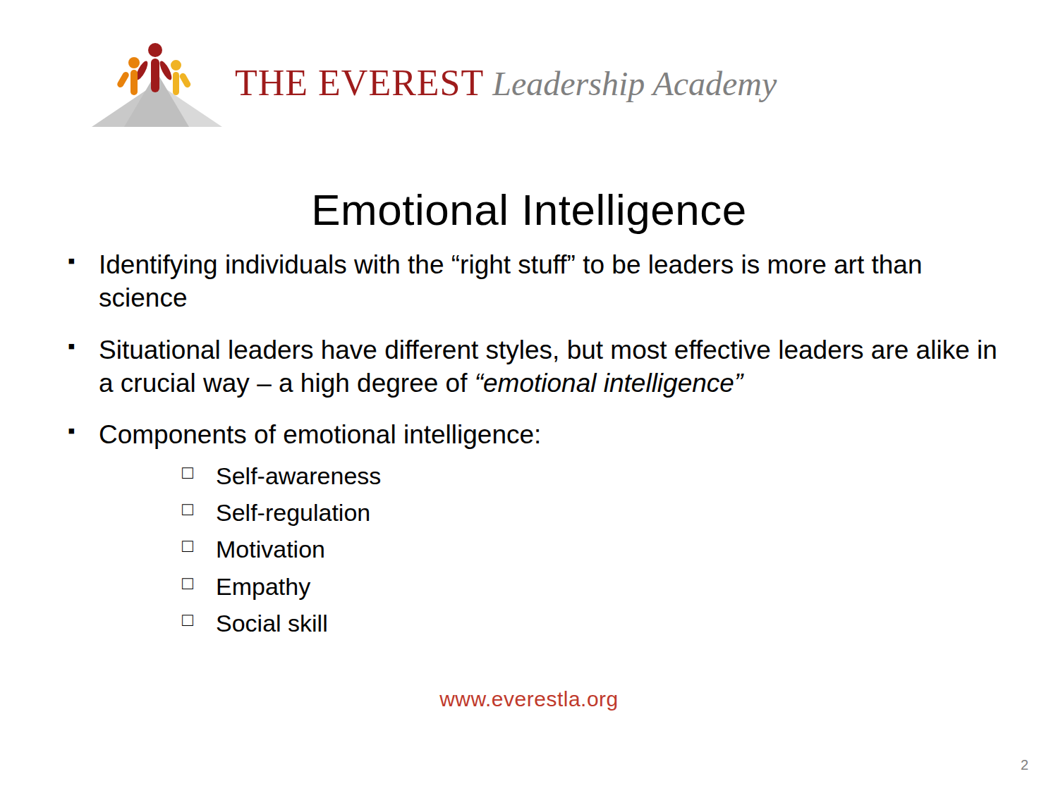THE EVEREST Leadership Academy
Emotional Intelligence
Identifying individuals with the “right stuff” to be leaders is more art than science
Situational leaders have different styles, but most effective leaders are alike in a crucial way – a high degree of “emotional intelligence”
Components of emotional intelligence:
Self-awareness
Self-regulation
Motivation
Empathy
Social skill
www.everestla.org
2